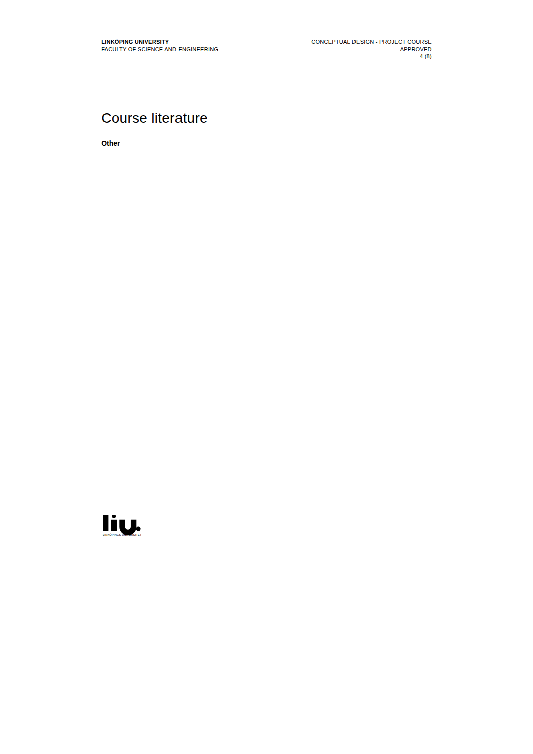LINKÖPING UNIVERSITY
FACULTY OF SCIENCE AND ENGINEERING
CONCEPTUAL DESIGN - PROJECT COURSE
APPROVED
4 (8)
Course literature
Other
LINKÖPINGS UNIVERSITET